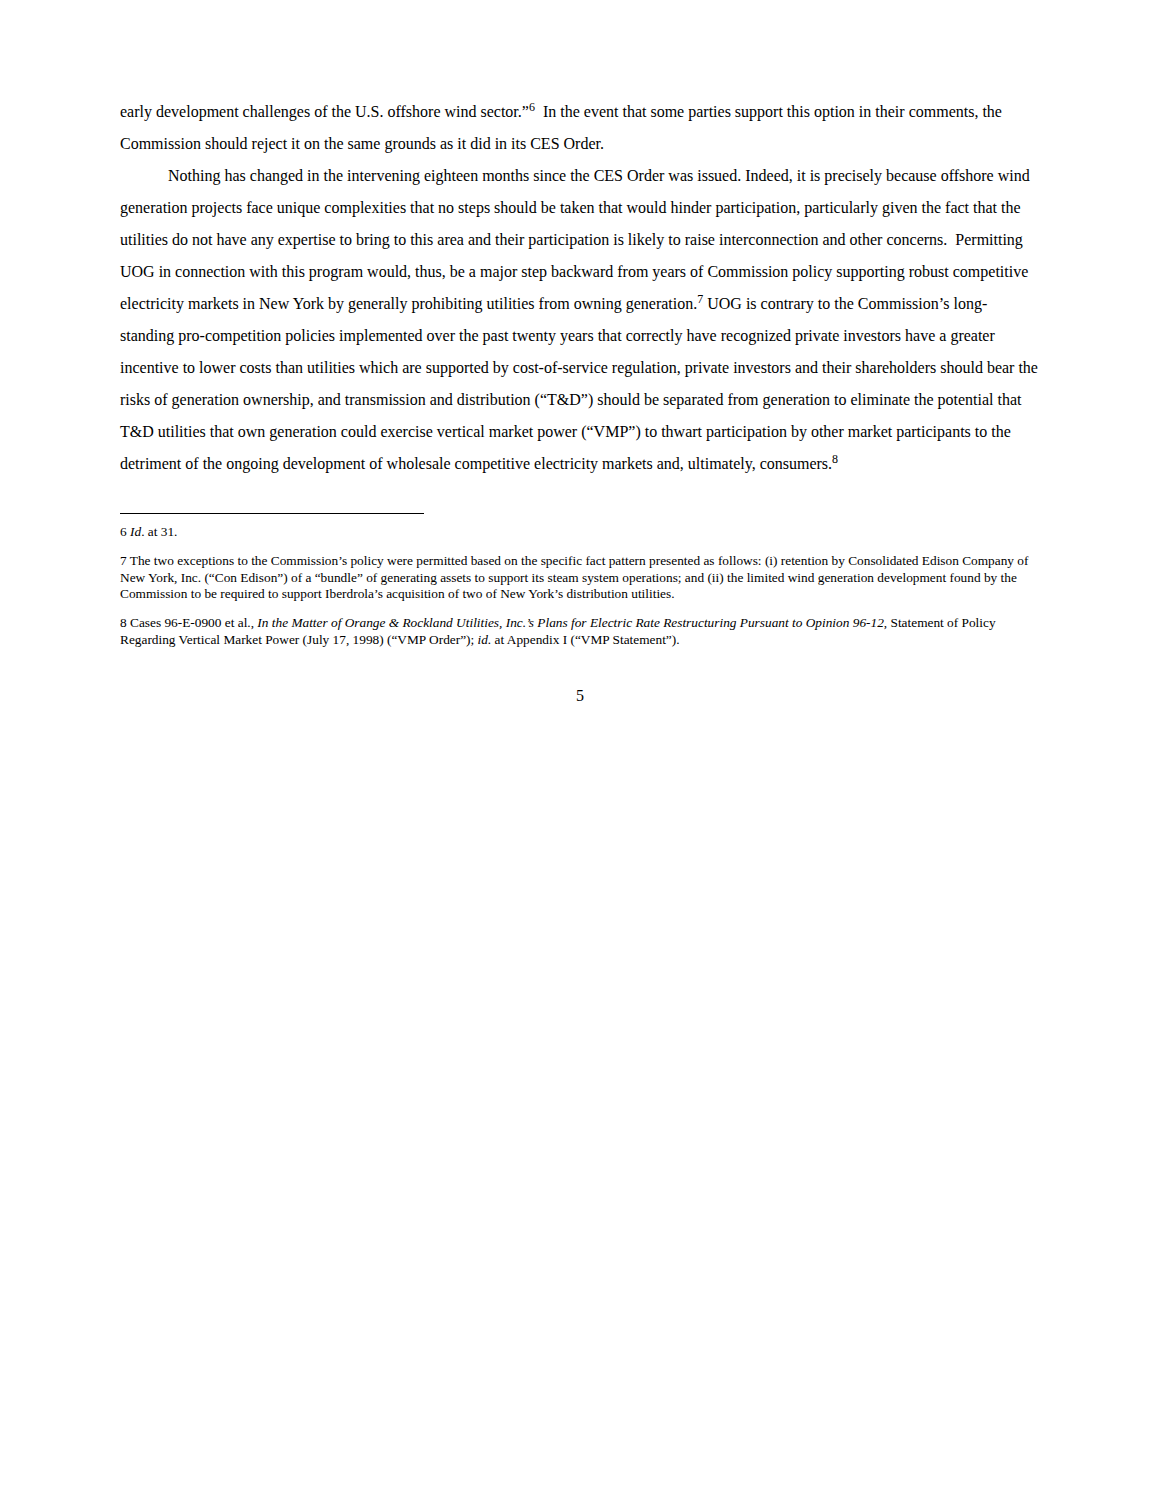early development challenges of the U.S. offshore wind sector.”6 In the event that some parties support this option in their comments, the Commission should reject it on the same grounds as it did in its CES Order.
Nothing has changed in the intervening eighteen months since the CES Order was issued. Indeed, it is precisely because offshore wind generation projects face unique complexities that no steps should be taken that would hinder participation, particularly given the fact that the utilities do not have any expertise to bring to this area and their participation is likely to raise interconnection and other concerns. Permitting UOG in connection with this program would, thus, be a major step backward from years of Commission policy supporting robust competitive electricity markets in New York by generally prohibiting utilities from owning generation.7 UOG is contrary to the Commission’s long-standing pro-competition policies implemented over the past twenty years that correctly have recognized private investors have a greater incentive to lower costs than utilities which are supported by cost-of-service regulation, private investors and their shareholders should bear the risks of generation ownership, and transmission and distribution (“T&D”) should be separated from generation to eliminate the potential that T&D utilities that own generation could exercise vertical market power (“VMP”) to thwart participation by other market participants to the detriment of the ongoing development of wholesale competitive electricity markets and, ultimately, consumers.8
6 Id. at 31.
7 The two exceptions to the Commission’s policy were permitted based on the specific fact pattern presented as follows: (i) retention by Consolidated Edison Company of New York, Inc. (“Con Edison”) of a “bundle” of generating assets to support its steam system operations; and (ii) the limited wind generation development found by the Commission to be required to support Iberdrola’s acquisition of two of New York’s distribution utilities.
8 Cases 96-E-0900 et al., In the Matter of Orange & Rockland Utilities, Inc.’s Plans for Electric Rate Restructuring Pursuant to Opinion 96-12, Statement of Policy Regarding Vertical Market Power (July 17, 1998) (“VMP Order”); id. at Appendix I (“VMP Statement”).
5